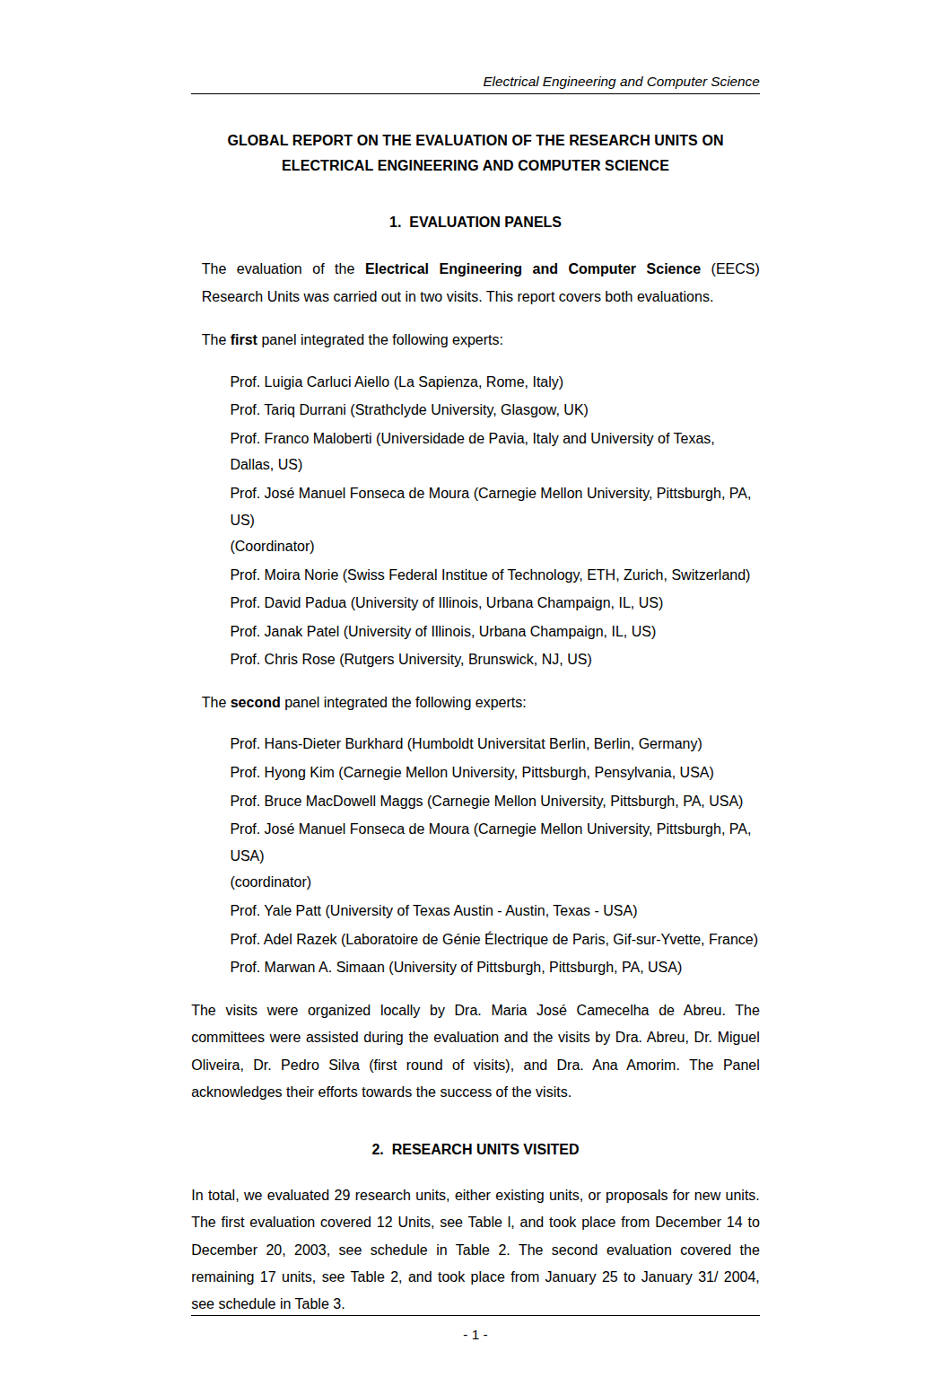Electrical Engineering and Computer Science
GLOBAL REPORT ON THE EVALUATION OF THE RESEARCH UNITS ON
ELECTRICAL ENGINEERING AND COMPUTER SCIENCE
1. EVALUATION PANELS
The evaluation of the Electrical Engineering and Computer Science (EECS) Research Units was carried out in two visits. This report covers both evaluations.
The first panel integrated the following experts:
Prof. Luigia Carluci Aiello (La Sapienza, Rome, Italy)
Prof. Tariq Durrani (Strathclyde University, Glasgow, UK)
Prof. Franco Maloberti (Universidade de Pavia, Italy and University of Texas, Dallas, US)
Prof. José Manuel Fonseca de Moura (Carnegie Mellon University, Pittsburgh, PA, US)(Coordinator)
Prof. Moira Norie (Swiss Federal Institue of Technology, ETH, Zurich, Switzerland)
Prof. David Padua (University of Illinois, Urbana Champaign, IL, US)
Prof. Janak Patel (University of Illinois, Urbana Champaign, IL, US)
Prof. Chris Rose (Rutgers University, Brunswick, NJ, US)
The second panel integrated the following experts:
Prof. Hans-Dieter Burkhard (Humboldt Universitat Berlin, Berlin, Germany)
Prof. Hyong Kim (Carnegie Mellon University, Pittsburgh, Pensylvania, USA)
Prof. Bruce MacDowell Maggs (Carnegie Mellon University, Pittsburgh, PA, USA)
Prof. José Manuel Fonseca de Moura (Carnegie Mellon University, Pittsburgh, PA, USA)(coordinator)
Prof. Yale Patt (University of Texas Austin - Austin, Texas - USA)
Prof. Adel Razek (Laboratoire de Génie Électrique de Paris, Gif-sur-Yvette, France)
Prof. Marwan A. Simaan (University of Pittsburgh, Pittsburgh, PA, USA)
The visits were organized locally by Dra. Maria José Camecelha de Abreu. The committees were assisted during the evaluation and the visits by Dra. Abreu, Dr. Miguel Oliveira, Dr. Pedro Silva (first round of visits), and Dra. Ana Amorim. The Panel acknowledges their efforts towards the success of the visits.
2. RESEARCH UNITS VISITED
In total, we evaluated 29 research units, either existing units, or proposals for new units. The first evaluation covered 12 Units, see Table l, and took place from December 14 to December 20, 2003, see schedule in Table 2. The second evaluation covered the remaining 17 units, see Table 2, and took place from January 25 to January 31/ 2004, see schedule in Table 3.
- 1 -